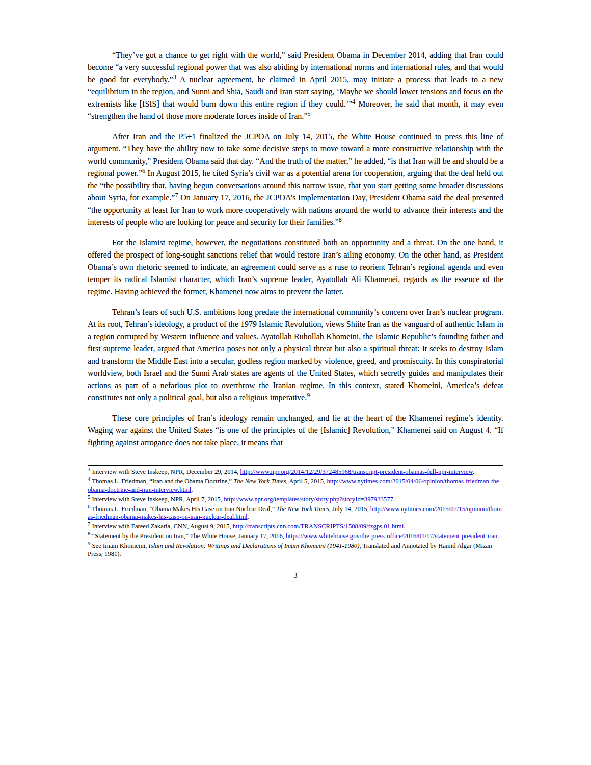“They’ve got a chance to get right with the world,” said President Obama in December 2014, adding that Iran could become “a very successful regional power that was also abiding by international norms and international rules, and that would be good for everybody.”3 A nuclear agreement, he claimed in April 2015, may initiate a process that leads to a new “equilibrium in the region, and Sunni and Shia, Saudi and Iran start saying, ‘Maybe we should lower tensions and focus on the extremists like [ISIS] that would burn down this entire region if they could.’”4 Moreover, he said that month, it may even “strengthen the hand of those more moderate forces inside of Iran.”5
After Iran and the P5+1 finalized the JCPOA on July 14, 2015, the White House continued to press this line of argument. “They have the ability now to take some decisive steps to move toward a more constructive relationship with the world community,” President Obama said that day. “And the truth of the matter,” he added, “is that Iran will be and should be a regional power.”6 In August 2015, he cited Syria’s civil war as a potential arena for cooperation, arguing that the deal held out the “the possibility that, having begun conversations around this narrow issue, that you start getting some broader discussions about Syria, for example.”7 On January 17, 2016, the JCPOA’s Implementation Day, President Obama said the deal presented “the opportunity at least for Iran to work more cooperatively with nations around the world to advance their interests and the interests of people who are looking for peace and security for their families.”8
For the Islamist regime, however, the negotiations constituted both an opportunity and a threat. On the one hand, it offered the prospect of long-sought sanctions relief that would restore Iran’s ailing economy. On the other hand, as President Obama’s own rhetoric seemed to indicate, an agreement could serve as a ruse to reorient Tehran’s regional agenda and even temper its radical Islamist character, which Iran’s supreme leader, Ayatollah Ali Khamenei, regards as the essence of the regime. Having achieved the former, Khamenei now aims to prevent the latter.
Tehran’s fears of such U.S. ambitions long predate the international community’s concern over Iran’s nuclear program. At its root, Tehran’s ideology, a product of the 1979 Islamic Revolution, views Shiite Iran as the vanguard of authentic Islam in a region corrupted by Western influence and values. Ayatollah Ruhollah Khomeini, the Islamic Republic’s founding father and first supreme leader, argued that America poses not only a physical threat but also a spiritual threat: It seeks to destroy Islam and transform the Middle East into a secular, godless region marked by violence, greed, and promiscuity. In this conspiratorial worldview, both Israel and the Sunni Arab states are agents of the United States, which secretly guides and manipulates their actions as part of a nefarious plot to overthrow the Iranian regime. In this context, stated Khomeini, America’s defeat constitutes not only a political goal, but also a religious imperative.9
These core principles of Iran’s ideology remain unchanged, and lie at the heart of the Khamenei regime’s identity. Waging war against the United States “is one of the principles of the [Islamic] Revolution,” Khamenei said on August 4. “If fighting against arrogance does not take place, it means that
3 Interview with Steve Inskeep, NPR, December 29, 2014, http://www.npr.org/2014/12/29/372485968/transcript-president-obamas-full-npr-interview.
4 Thomas L. Friedman, “Iran and the Obama Doctrine,” The New York Times, April 5, 2015, http://www.nytimes.com/2015/04/06/opinion/thomas-friedman-the-obama-doctrine-and-iran-interview.html.
5 Interview with Steve Inskeep, NPR, April 7, 2015, http://www.npr.org/templates/story/story.php?storyId=397933577.
6 Thomas L. Friedman, “Obama Makes His Case on Iran Nuclear Deal,” The New York Times, July 14, 2015, http://www.nytimes.com/2015/07/15/opinion/thomas-friedman-obama-makes-his-case-on-iran-nuclear-deal.html.
7 Interview with Fareed Zakaria, CNN, August 9, 2015, http://transcripts.cnn.com/TRANSCRIPTS/1508/09/fzgps.01.html.
8 “Statement by the President on Iran,” The White House, January 17, 2016, https://www.whitehouse.gov/the-press-office/2016/01/17/statement-president-iran.
9 See Imam Khomeini, Islam and Revolution: Writings and Declarations of Imam Khomeini (1941-1980), Translated and Annotated by Hamid Algar (Mizan Press, 1981).
3